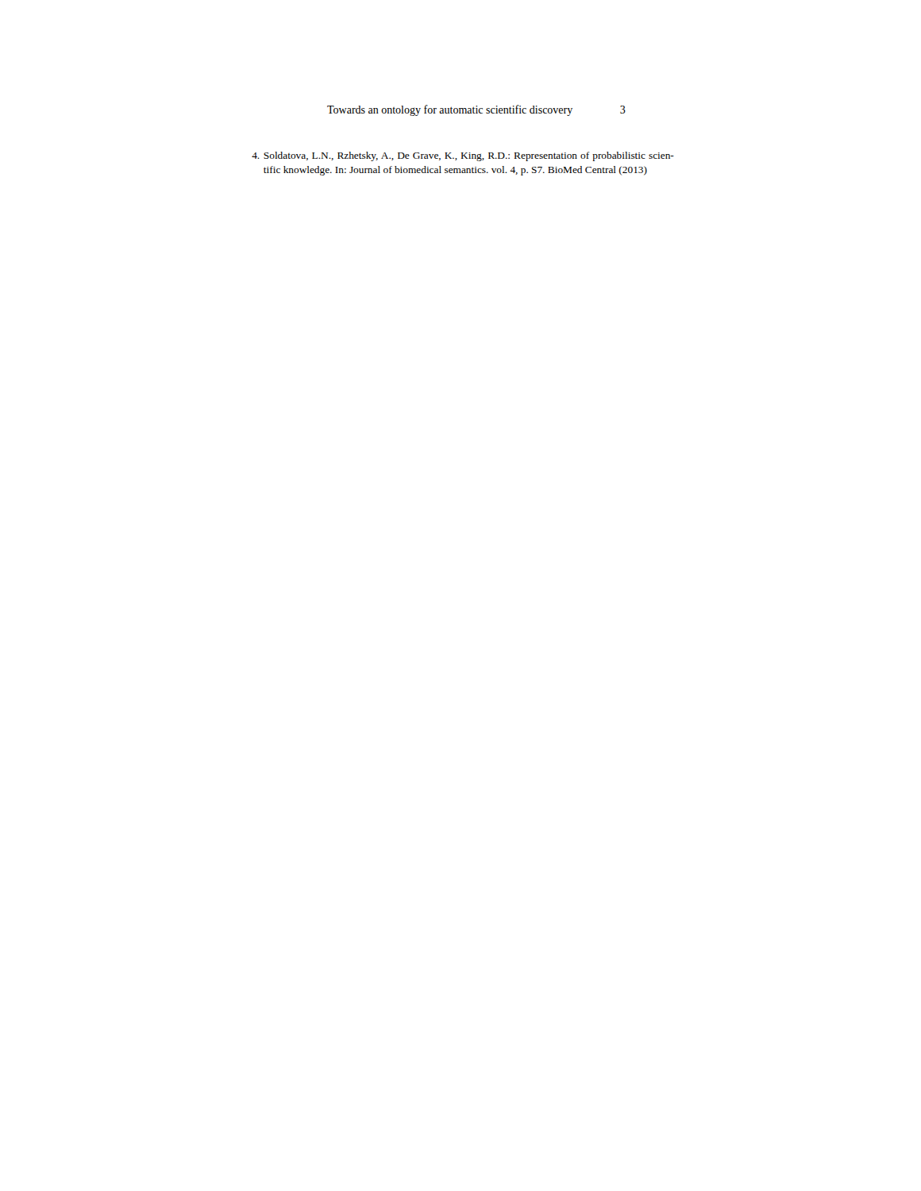Towards an ontology for automatic scientific discovery 3
4. Soldatova, L.N., Rzhetsky, A., De Grave, K., King, R.D.: Representation of probabilistic scientific knowledge. In: Journal of biomedical semantics. vol. 4, p. S7. BioMed Central (2013)